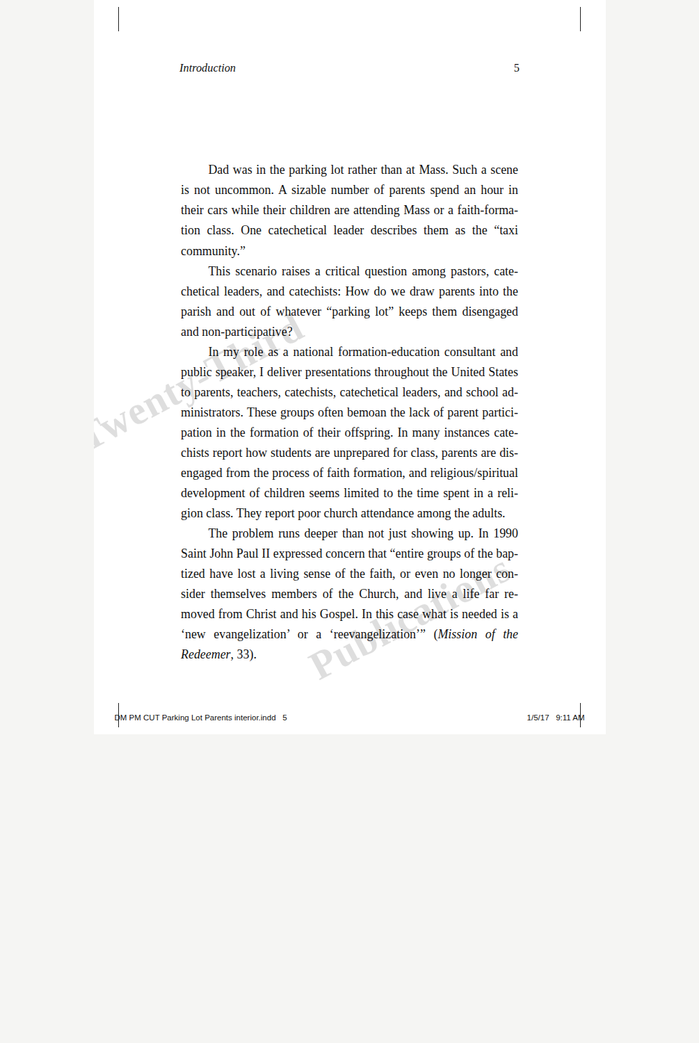Introduction 5
Twenty-Third Publications Sample
Dad was in the parking lot rather than at Mass. Such a scene is not uncommon. A sizable number of parents spend an hour in their cars while their children are attending Mass or a faith-formation class. One catechetical leader describes them as the “taxi community.”
This scenario raises a critical question among pastors, catechetical leaders, and catechists: How do we draw parents into the parish and out of whatever “parking lot” keeps them disengaged and non-participative?
In my role as a national formation-education consultant and public speaker, I deliver presentations throughout the United States to parents, teachers, catechists, catechetical leaders, and school administrators. These groups often bemoan the lack of parent participation in the formation of their offspring. In many instances catechists report how students are unprepared for class, parents are disengaged from the process of faith formation, and religious/spiritual development of children seems limited to the time spent in a religion class. They report poor church attendance among the adults.
The problem runs deeper than not just showing up. In 1990 Saint John Paul II expressed concern that “entire groups of the baptized have lost a living sense of the faith, or even no longer consider themselves members of the Church, and live a life far removed from Christ and his Gospel. In this case what is needed is a ‘new evangelization’ or a ‘reevangelization’” (Mission of the Redeemer, 33).
DM PM CUT Parking Lot Parents interior.indd 5 1/5/17 9:11 AM